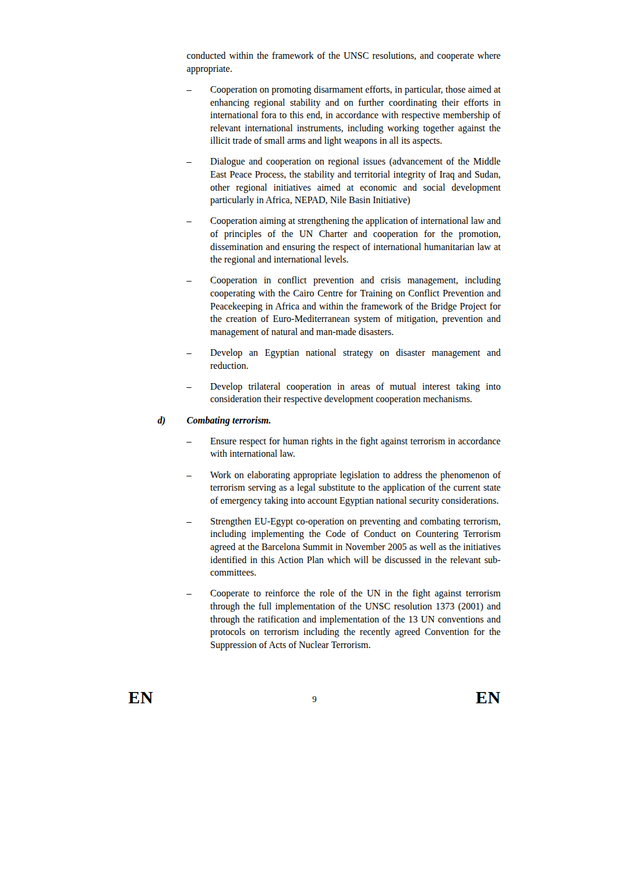conducted within the framework of the UNSC resolutions, and cooperate where appropriate.
–Cooperation on promoting disarmament efforts, in particular, those aimed at enhancing regional stability and on further coordinating their efforts in international fora to this end, in accordance with respective membership of relevant international instruments, including working together against the illicit trade of small arms and light weapons in all its aspects.
–Dialogue and cooperation on regional issues (advancement of the Middle East Peace Process, the stability and territorial integrity of Iraq and Sudan, other regional initiatives aimed at economic and social development particularly in Africa, NEPAD, Nile Basin Initiative)
–Cooperation aiming at strengthening the application of international law and of principles of the UN Charter and cooperation for the promotion, dissemination and ensuring the respect of international humanitarian law at the regional and international levels.
–Cooperation in conflict prevention and crisis management, including cooperating with the Cairo Centre for Training on Conflict Prevention and Peacekeeping in Africa and within the framework of the Bridge Project for the creation of Euro-Mediterranean system of mitigation, prevention and management of natural and man-made disasters.
–Develop an Egyptian national strategy on disaster management and reduction.
–Develop trilateral cooperation in areas of mutual interest taking into consideration their respective development cooperation mechanisms.
d) Combating terrorism.
–Ensure respect for human rights in the fight against terrorism in accordance with international law.
–Work on elaborating appropriate legislation to address the phenomenon of terrorism serving as a legal substitute to the application of the current state of emergency taking into account Egyptian national security considerations.
–Strengthen EU-Egypt co-operation on preventing and combating terrorism, including implementing the Code of Conduct on Countering Terrorism agreed at the Barcelona Summit in November 2005 as well as the initiatives identified in this Action Plan which will be discussed in the relevant sub-committees.
–Cooperate to reinforce the role of the UN in the fight against terrorism through the full implementation of the UNSC resolution 1373 (2001) and through the ratification and implementation of the 13 UN conventions and protocols on terrorism including the recently agreed Convention for the Suppression of Acts of Nuclear Terrorism.
EN 9 EN